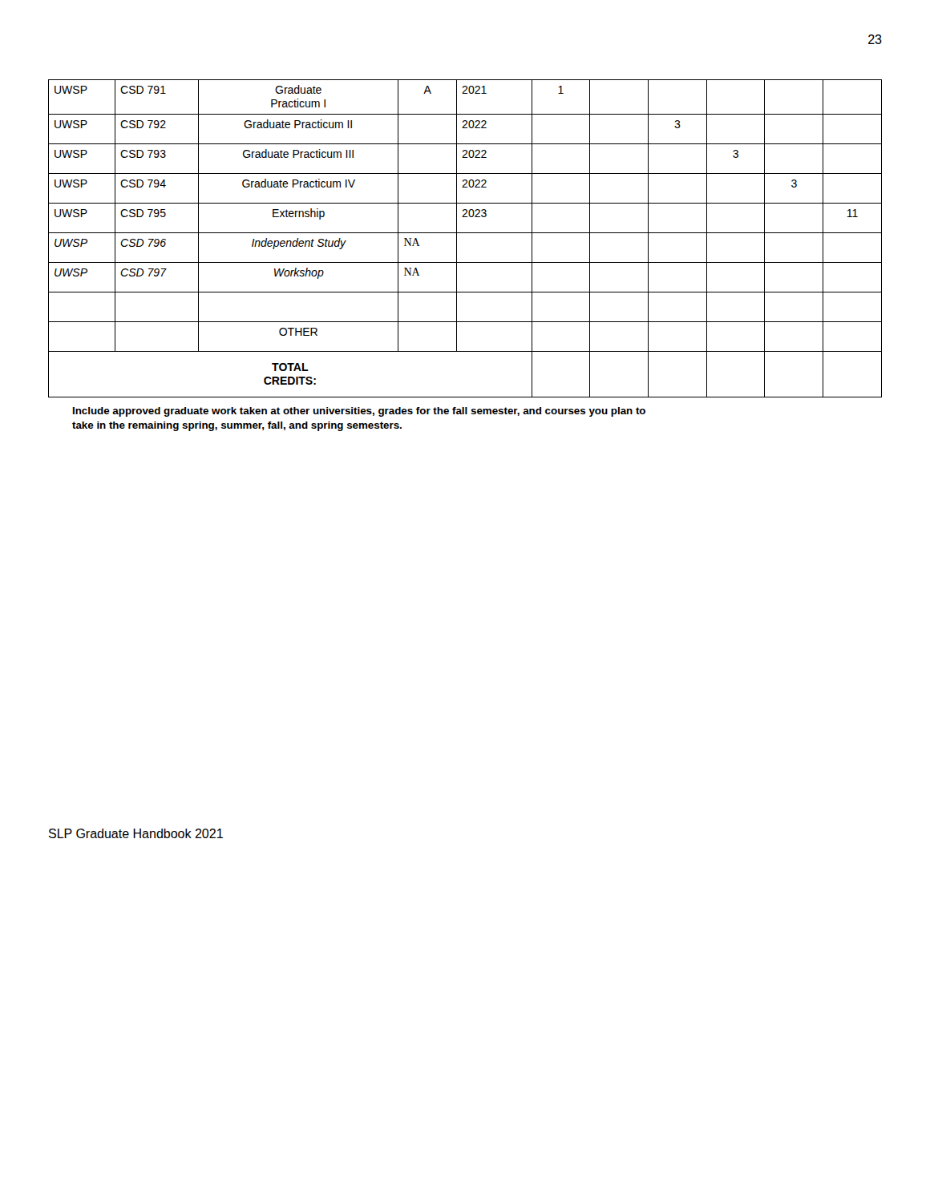23
| UWSP | CSD 791 | Graduate Practicum I | A | 2021 | 1 | | | | | |
| UWSP | CSD 792 | Graduate Practicum II | | 2022 | | | 3 | | | |
| UWSP | CSD 793 | Graduate Practicum III | | 2022 | | | | 3 | | |
| UWSP | CSD 794 | Graduate Practicum IV | | 2022 | | | | | 3 | |
| UWSP | CSD 795 | Externship | | 2023 | | | | | | 11 |
| UWSP | CSD 796 | Independent Study | NA | | | | | | | |
| UWSP | CSD 797 | Workshop | NA | | | | | | | |
| | | OTHER | | | | | | | | |
| TOTAL CREDITS: | | | | | | |
Include approved graduate work taken at other universities, grades for the fall semester, and courses you plan to
take in the remaining spring, summer, fall, and spring semesters.
SLP Graduate Handbook 2021